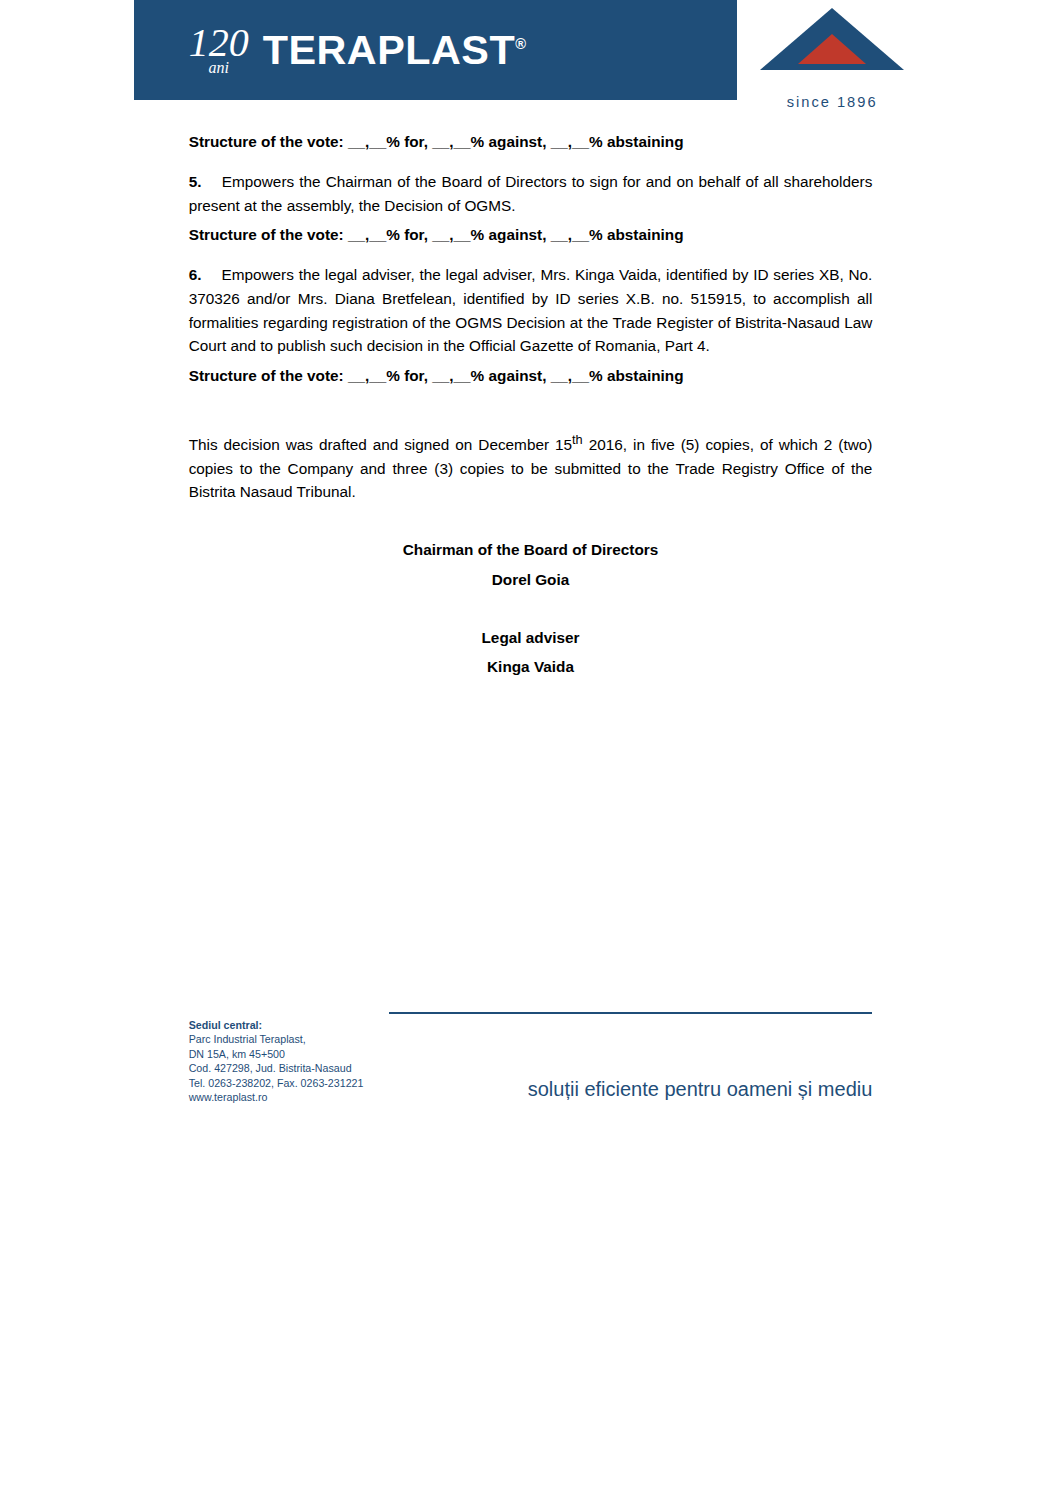120 ani
TERAPLAST®
since 1896
Structure of the vote: __,__% for, __,__% against, __,__% abstaining
5. Empowers the Chairman of the Board of Directors to sign for and on behalf of all shareholders present at the assembly, the Decision of OGMS.
Structure of the vote: __,__% for, __,__% against, __,__% abstaining
6. Empowers the legal adviser, the legal adviser, Mrs. Kinga Vaida, identified by ID series XB, No. 370326 and/or Mrs. Diana Bretfelean, identified by ID series X.B. no. 515915, to accomplish all formalities regarding registration of the OGMS Decision at the Trade Register of Bistrita-Nasaud Law Court and to publish such decision in the Official Gazette of Romania, Part 4.
Structure of the vote: __,__% for, __,__% against, __,__% abstaining
This decision was drafted and signed on December 15th 2016, in five (5) copies, of which 2 (two) copies to the Company and three (3) copies to be submitted to the Trade Registry Office of the Bistrita Nasaud Tribunal.
Chairman of the Board of Directors
Dorel Goia
Legal adviser
Kinga Vaida
Sediul central:
Parc Industrial Teraplast,
DN 15A, km 45+500
Cod. 427298, Jud. Bistrita-Nasaud
Tel. 0263-238202, Fax. 0263-231221
www.teraplast.ro
soluții eficiente pentru oameni și mediu